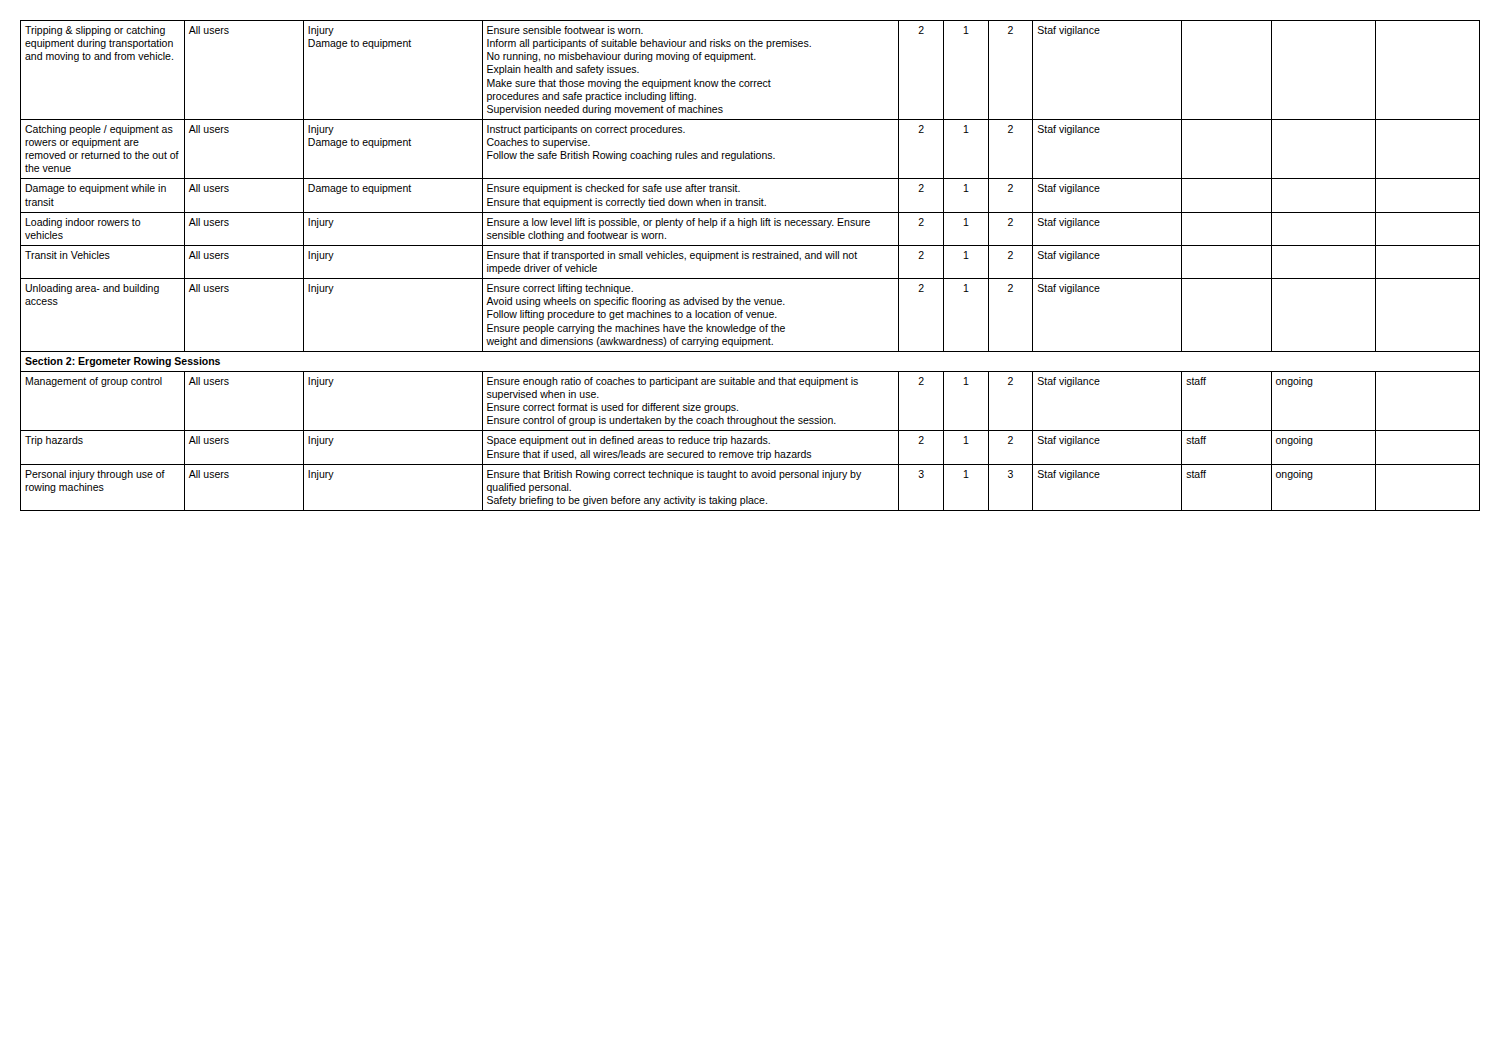| Tripping & slipping or catching equipment during transportation and moving to and from vehicle. | All users | Injury Damage to equipment | Ensure sensible footwear is worn. Inform all participants of suitable behaviour and risks on the premises. No running, no misbehaviour during moving of equipment. Explain health and safety issues. Make sure that those moving the equipment know the correct procedures and safe practice including lifting. Supervision needed during movement of machines | 2 | 1 | 2 | Staf vigilance | | | |
| Catching people / equipment as rowers or equipment are removed or returned to the out of the venue | All users | Injury Damage to equipment | Instruct participants on correct procedures. Coaches to supervise. Follow the safe British Rowing coaching rules and regulations. | 2 | 1 | 2 | Staf vigilance | | | |
| Damage to equipment while in transit | All users | Damage to equipment | Ensure equipment is checked for safe use after transit. Ensure that equipment is correctly tied down when in transit. | 2 | 1 | 2 | Staf vigilance | | | |
| Loading indoor rowers to vehicles | All users | Injury | Ensure a low level lift is possible, or plenty of help if a high lift is necessary. Ensure sensible clothing and footwear is worn. | 2 | 1 | 2 | Staf vigilance | | | |
| Transit in Vehicles | All users | Injury | Ensure that if transported in small vehicles, equipment is restrained, and will not impede driver of vehicle | 2 | 1 | 2 | Staf vigilance | | | |
| Unloading area- and building access | All users | Injury | Ensure correct lifting technique. Avoid using wheels on specific flooring as advised by the venue. Follow lifting procedure to get machines to a location of venue. Ensure people carrying the machines have the knowledge of the weight and dimensions (awkwardness) of carrying equipment. | 2 | 1 | 2 | Staf vigilance | | | |
| Section 2: Ergometer Rowing Sessions |
| Management of group control | All users | Injury | Ensure enough ratio of coaches to participant are suitable and that equipment is supervised when in use. Ensure correct format is used for different size groups. Ensure control of group is undertaken by the coach throughout the session. | 2 | 1 | 2 | Staf vigilance | staff | ongoing | |
| Trip hazards | All users | Injury | Space equipment out in defined areas to reduce trip hazards. Ensure that if used, all wires/leads are secured to remove trip hazards | 2 | 1 | 2 | Staf vigilance | staff | ongoing | |
| Personal injury through use of rowing machines | All users | Injury | Ensure that British Rowing correct technique is taught to avoid personal injury by qualified personal. Safety briefing to be given before any activity is taking place. | 3 | 1 | 3 | Staf vigilance | staff | ongoing | |